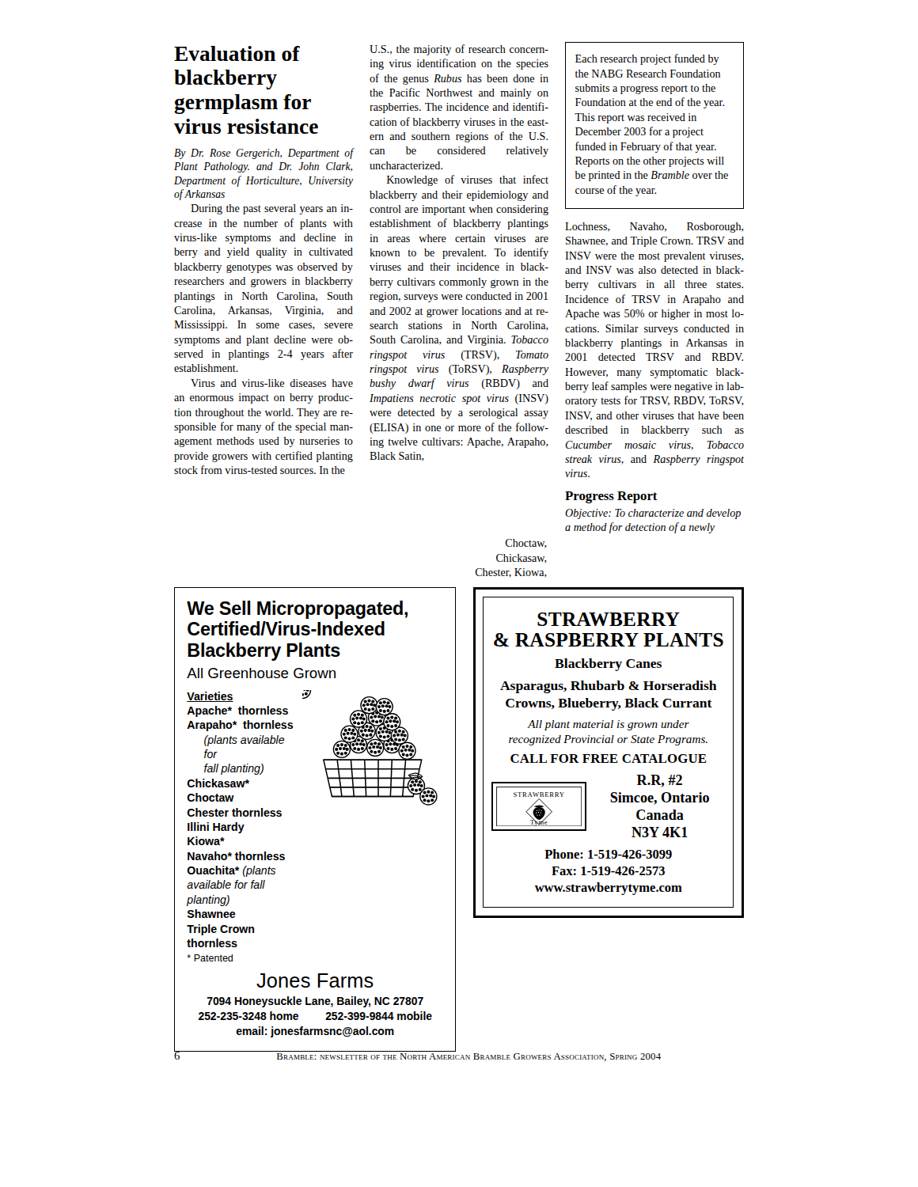Evaluation of blackberry germplasm for virus resistance
By Dr. Rose Gergerich, Department of Plant Pathology. and Dr. John Clark, Department of Horticulture, University of Arkansas
During the past several years an increase in the number of plants with virus-like symptoms and decline in berry and yield quality in cultivated blackberry genotypes was observed by researchers and growers in blackberry plantings in North Carolina, South Carolina, Arkansas, Virginia, and Mississippi. In some cases, severe symptoms and plant decline were observed in plantings 2-4 years after establishment.
Virus and virus-like diseases have an enormous impact on berry production throughout the world. They are responsible for many of the special management methods used by nurseries to provide growers with certified planting stock from virus-tested sources. In the
U.S., the majority of research concerning virus identification on the species of the genus Rubus has been done in the Pacific Northwest and mainly on raspberries. The incidence and identification of blackberry viruses in the eastern and southern regions of the U.S. can be considered relatively uncharacterized.
Knowledge of viruses that infect blackberry and their epidemiology and control are important when considering establishment of blackberry plantings in areas where certain viruses are known to be prevalent. To identify viruses and their incidence in blackberry cultivars commonly grown in the region, surveys were conducted in 2001 and 2002 at grower locations and at research stations in North Carolina, South Carolina, and Virginia. Tobacco ringspot virus (TRSV), Tomato ringspot virus (ToRSV), Raspberry bushy dwarf virus (RBDV) and Impatiens necrotic spot virus (INSV) were detected by a serological assay (ELISA) in one or more of the following twelve cultivars: Apache, Arapaho, Black Satin,
Each research project funded by the NABG Research Foundation submits a progress report to the Foundation at the end of the year. This report was received in December 2003 for a project funded in February of that year. Reports on the other projects will be printed in the Bramble over the course of the year.
Lochness, Navaho, Rosborough, Shawnee, and Triple Crown. TRSV and INSV were the most prevalent viruses, and INSV was also detected in blackberry cultivars in all three states. Incidence of TRSV in Arapaho and Apache was 50% or higher in most locations. Similar surveys conducted in blackberry plantings in Arkansas in 2001 detected TRSV and RBDV. However, many symptomatic blackberry leaf samples were negative in laboratory tests for TRSV, RBDV, ToRSV, INSV, and other viruses that have been described in blackberry such as Cucumber mosaic virus, Tobacco streak virus, and Raspberry ringspot virus.
Progress Report
Objective: To characterize and develop a method for detection of a newly
Choctaw,
Chickasaw,
Chester, Kiowa,
We Sell Micropropagated,
Certified/Virus-Indexed
Blackberry Plants
All Greenhouse Grown
Varieties
Apache* thornless
Arapaho* thornless
(plants available for
fall planting)
Chickasaw*
Choctaw
Chester thornless
Illini Hardy
Kiowa*
Navaho* thornless
Ouachita* (plants available for fall planting)
Shawnee
Triple Crown thornless
* Patented
Jones Farms
7094 Honeysuckle Lane, Bailey, NC 27807 252-235-3248 home 252-399-9844 mobile email: jonesfarmsnc@aol.com
STRAWBERRY
& RASPBERRY PLANTS
Blackberry Canes
Asparagus, Rhubarb & Horseradish
Crowns, Blueberry, Black Currant
All plant material is grown under
recognized Provincial or State Programs.
CALL FOR FREE CATALOGUE
STRAWBERRY Tyme
R.R, #2
Simcoe, Ontario
Canada
N3Y 4K1
Phone: 1-519-426-3099
Fax: 1-519-426-2573
www.strawberrytyme.com
6
Bramble: newsletter of the North American Bramble Growers Association, Spring 2004